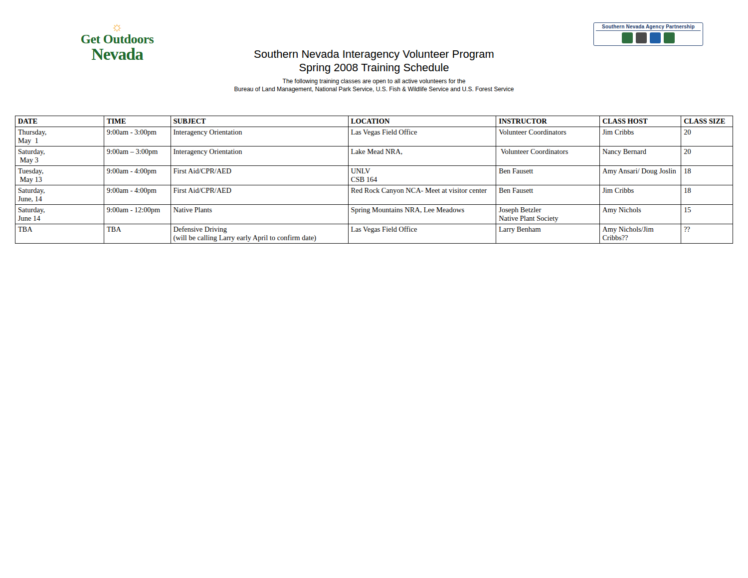☼
Get Outdoors
Nevada
Southern Nevada Agency Partnership
Southern Nevada Interagency Volunteer Program
Spring 2008 Training Schedule
The following training classes are open to all active volunteers for the
Bureau of Land Management, National Park Service, U.S. Fish & Wildlife Service and U.S. Forest Service
| DATE | TIME | SUBJECT | LOCATION | INSTRUCTOR | CLASS HOST | CLASS SIZE |
| --- | --- | --- | --- | --- | --- | --- |
| Thursday, May 1 | 9:00am - 3:00pm | Interagency Orientation | Las Vegas Field Office | Volunteer Coordinators | Jim Cribbs | 20 |
| Saturday, May 3 | 9:00am – 3:00pm | Interagency Orientation | Lake Mead NRA, | Volunteer Coordinators | Nancy Bernard | 20 |
| Tuesday, May 13 | 9:00am - 4:00pm | First Aid/CPR/AED | UNLV CSB 164 | Ben Fausett | Amy Ansari/ Doug Joslin | 18 |
| Saturday, June, 14 | 9:00am - 4:00pm | First Aid/CPR/AED | Red Rock Canyon NCA- Meet at visitor center | Ben Fausett | Jim Cribbs | 18 |
| Saturday, June 14 | 9:00am - 12:00pm | Native Plants | Spring Mountains NRA, Lee Meadows | Joseph Betzler Native Plant Society | Amy Nichols | 15 |
| TBA | TBA | Defensive Driving (will be calling Larry early April to confirm date) | Las Vegas Field Office | Larry Benham | Amy Nichols/Jim Cribbs?? | ?? |